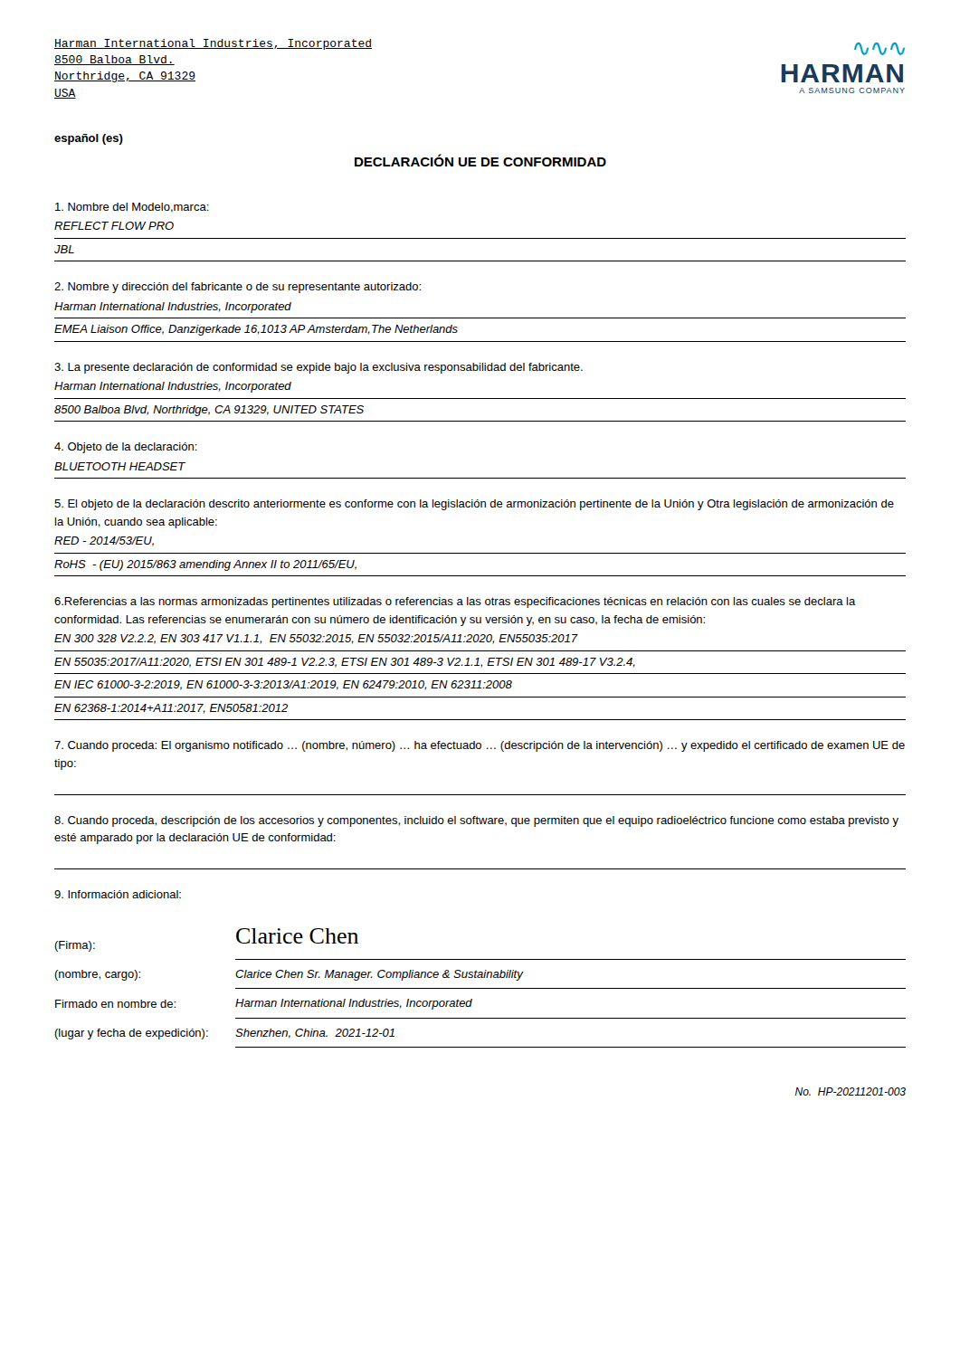Harman International Industries, Incorporated
8500 Balboa Blvd.
Northridge, CA 91329
USA
∿∿∿
HARMAN
A SAMSUNG COMPANY
español (es)
DECLARACIÓN UE DE CONFORMIDAD
1. Nombre del Modelo,marca:
REFLECT FLOW PRO
JBL
2. Nombre y dirección del fabricante o de su representante autorizado:
Harman International Industries, Incorporated
EMEA Liaison Office, Danzigerkade 16,1013 AP Amsterdam,The Netherlands
3. La presente declaración de conformidad se expide bajo la exclusiva responsabilidad del fabricante.
Harman International Industries, Incorporated
8500 Balboa Blvd, Northridge, CA 91329, UNITED STATES
4. Objeto de la declaración:
BLUETOOTH HEADSET
5. El objeto de la declaración descrito anteriormente es conforme con la legislación de armonización pertinente de la Unión y Otra legislación de armonización de la Unión, cuando sea aplicable:
RED - 2014/53/EU,
RoHS - (EU) 2015/863 amending Annex II to 2011/65/EU,
6.Referencias a las normas armonizadas pertinentes utilizadas o referencias a las otras especificaciones técnicas en relación con las cuales se declara la conformidad. Las referencias se enumerarán con su número de identificación y su versión y, en su caso, la fecha de emisión:
EN 300 328 V2.2.2, EN 303 417 V1.1.1, EN 55032:2015, EN 55032:2015/A11:2020, EN55035:2017
EN 55035:2017/A11:2020, ETSI EN 301 489-1 V2.2.3, ETSI EN 301 489-3 V2.1.1, ETSI EN 301 489-17 V3.2.4,
EN IEC 61000-3-2:2019, EN 61000-3-3:2013/A1:2019, EN 62479:2010, EN 62311:2008
EN 62368-1:2014+A11:2017, EN50581:2012
7. Cuando proceda: El organismo notificado … (nombre, número) … ha efectuado … (descripción de la intervención) … y expedido el certificado de examen UE de tipo:
8. Cuando proceda, descripción de los accesorios y componentes, incluido el software, que permiten que el equipo radioeléctrico funcione como estaba previsto y esté amparado por la declaración UE de conformidad:
9. Información adicional:
| (Firma): | Clarice Chen |
| (nombre, cargo): | Clarice Chen Sr. Manager. Compliance & Sustainability |
| Firmado en nombre de: | Harman International Industries, Incorporated |
| (lugar y fecha de expedición): | Shenzhen, China. 2021-12-01 |
No. HP-20211201-003